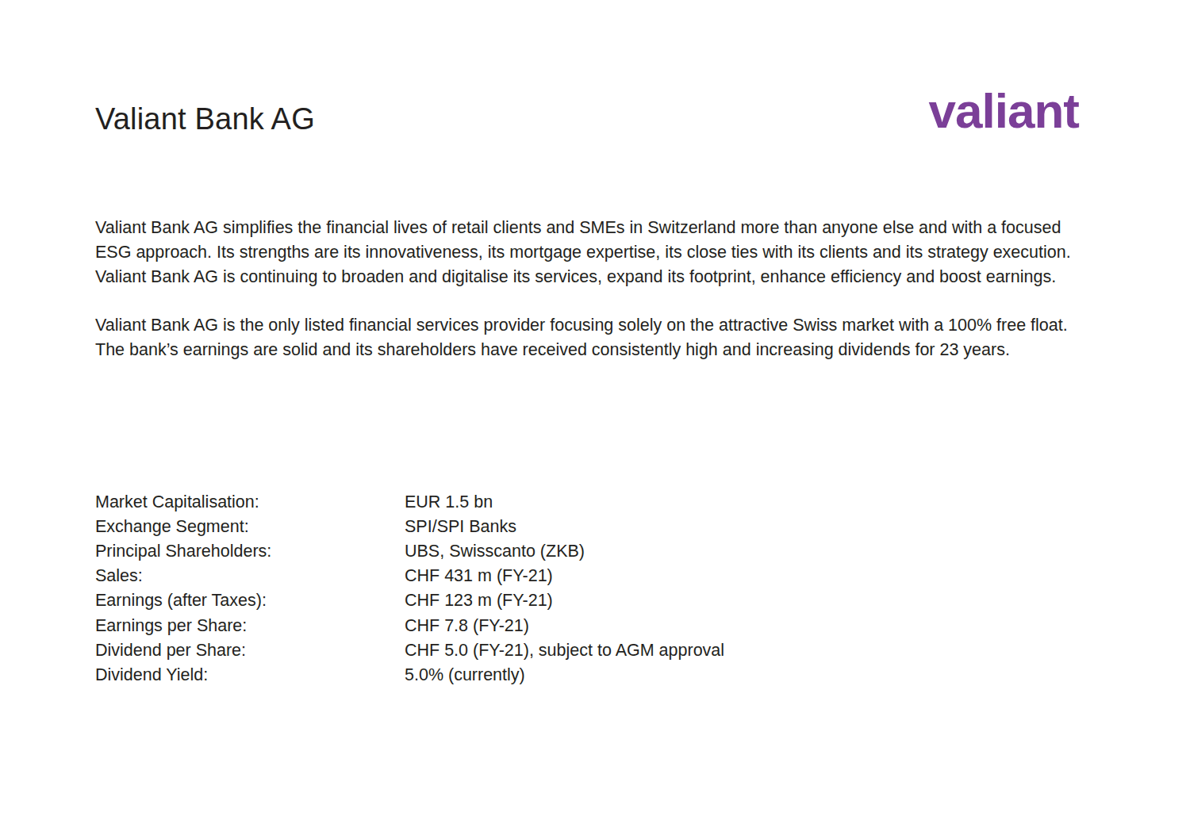Valiant Bank AG
valiant
Valiant Bank AG simplifies the financial lives of retail clients and SMEs in Switzerland more than anyone else and with a focused ESG approach. Its strengths are its innovativeness, its mortgage expertise, its close ties with its clients and its strategy execution. Valiant Bank AG is continuing to broaden and digitalise its services, expand its footprint, enhance efficiency and boost earnings.
Valiant Bank AG is the only listed financial services provider focusing solely on the attractive Swiss market with a 100% free float. The bank’s earnings are solid and its shareholders have received consistently high and increasing dividends for 23 years.
| Market Capitalisation: | EUR 1.5 bn |
| Exchange Segment: | SPI/SPI Banks |
| Principal Shareholders: | UBS, Swisscanto (ZKB) |
| Sales: | CHF 431 m (FY-21) |
| Earnings (after Taxes): | CHF 123 m (FY-21) |
| Earnings per Share: | CHF 7.8 (FY-21) |
| Dividend per Share: | CHF 5.0 (FY-21), subject to AGM approval |
| Dividend Yield: | 5.0% (currently) |